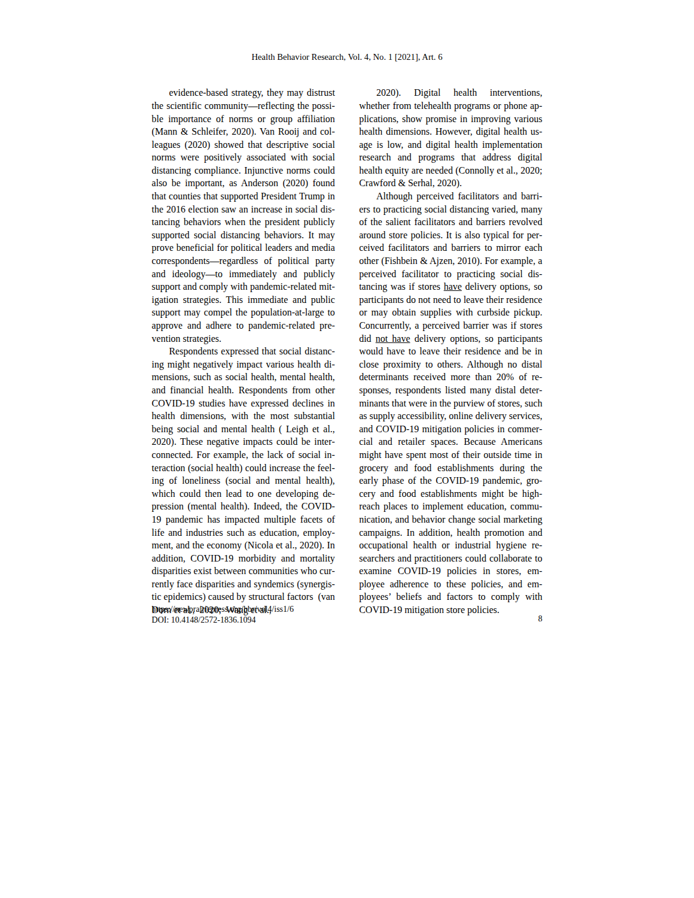Health Behavior Research, Vol. 4, No. 1 [2021], Art. 6
evidence-based strategy, they may distrust the scientific community—reflecting the possible importance of norms or group affiliation (Mann & Schleifer, 2020). Van Rooij and colleagues (2020) showed that descriptive social norms were positively associated with social distancing compliance. Injunctive norms could also be important, as Anderson (2020) found that counties that supported President Trump in the 2016 election saw an increase in social distancing behaviors when the president publicly supported social distancing behaviors. It may prove beneficial for political leaders and media correspondents—regardless of political party and ideology—to immediately and publicly support and comply with pandemic-related mitigation strategies. This immediate and public support may compel the population-at-large to approve and adhere to pandemic-related prevention strategies.
Respondents expressed that social distancing might negatively impact various health dimensions, such as social health, mental health, and financial health. Respondents from other COVID-19 studies have expressed declines in health dimensions, with the most substantial being social and mental health ( Leigh et al., 2020). These negative impacts could be interconnected. For example, the lack of social interaction (social health) could increase the feeling of loneliness (social and mental health), which could then lead to one developing depression (mental health). Indeed, the COVID-19 pandemic has impacted multiple facets of life and industries such as education, employment, and the economy (Nicola et al., 2020). In addition, COVID-19 morbidity and mortality disparities exist between communities who currently face disparities and syndemics (synergistic epidemics) caused by structural factors (van Dorn et al., 2020; Wang et al.,
2020). Digital health interventions, whether from telehealth programs or phone applications, show promise in improving various health dimensions. However, digital health usage is low, and digital health implementation research and programs that address digital health equity are needed (Connolly et al., 2020; Crawford & Serhal, 2020).
Although perceived facilitators and barriers to practicing social distancing varied, many of the salient facilitators and barriers revolved around store policies. It is also typical for perceived facilitators and barriers to mirror each other (Fishbein & Ajzen, 2010). For example, a perceived facilitator to practicing social distancing was if stores have delivery options, so participants do not need to leave their residence or may obtain supplies with curbside pickup. Concurrently, a perceived barrier was if stores did not have delivery options, so participants would have to leave their residence and be in close proximity to others. Although no distal determinants received more than 20% of responses, respondents listed many distal determinants that were in the purview of stores, such as supply accessibility, online delivery services, and COVID-19 mitigation policies in commercial and retailer spaces. Because Americans might have spent most of their outside time in grocery and food establishments during the early phase of the COVID-19 pandemic, grocery and food establishments might be high-reach places to implement education, communication, and behavior change social marketing campaigns. In addition, health promotion and occupational health or industrial hygiene researchers and practitioners could collaborate to examine COVID-19 policies in stores, employee adherence to these policies, and employees’ beliefs and factors to comply with COVID-19 mitigation store policies.
https://newprairiepress.org/hbr/vol4/iss1/6
DOI: 10.4148/2572-1836.1094
8